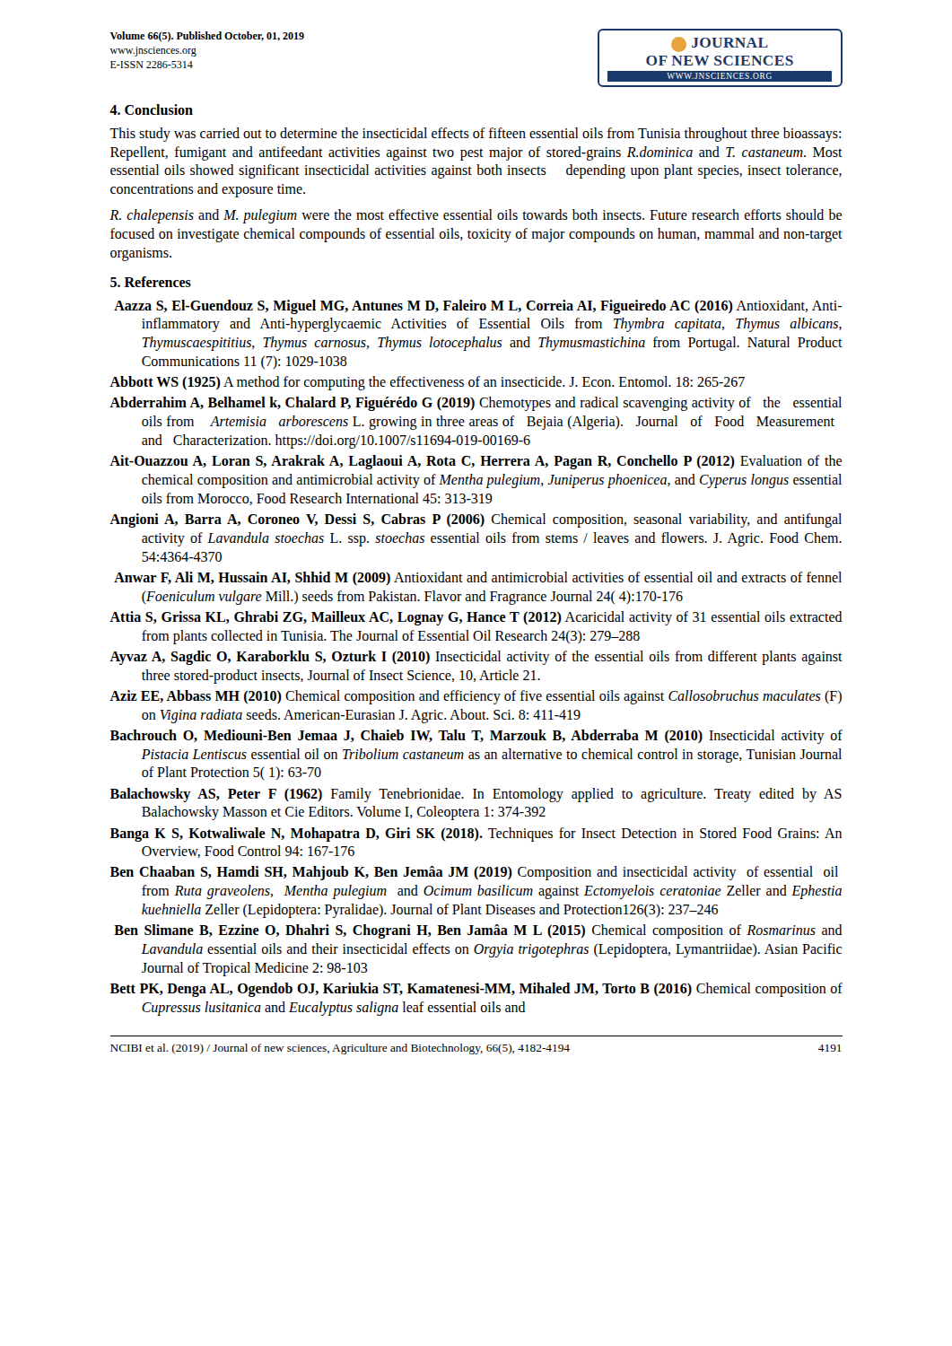Volume 66(5). Published October, 01, 2019
www.jnsciences.org
E-ISSN 2286-5314
JOURNAL
OF NEW SCIENCES
WWW.JNSCIENCES.ORG
4. Conclusion
This study was carried out to determine the insecticidal effects of fifteen essential oils from Tunisia throughout three bioassays: Repellent, fumigant and antifeedant activities against two pest major of stored-grains R.dominica and T. castaneum. Most essential oils showed significant insecticidal activities against both insects depending upon plant species, insect tolerance, concentrations and exposure time.
R. chalepensis and M. pulegium were the most effective essential oils towards both insects. Future research efforts should be focused on investigate chemical compounds of essential oils, toxicity of major compounds on human, mammal and non-target organisms.
5. References
Aazza S, El-Guendouz S, Miguel MG, Antunes M D, Faleiro M L, Correia AI, Figueiredo AC (2016) Antioxidant, Anti-inflammatory and Anti-hyperglycaemic Activities of Essential Oils from Thymbra capitata, Thymus albicans, Thymuscaespititius, Thymus carnosus, Thymus lotocephalus and Thymusmastichina from Portugal. Natural Product Communications 11 (7): 1029-1038
Abbott WS (1925) A method for computing the effectiveness of an insecticide. J. Econ. Entomol. 18: 265-267
Abderrahim A, Belhamel k, Chalard P, Figuérédo G (2019) Chemotypes and radical scavenging activity of the essential oils from Artemisia arborescens L. growing in three areas of Bejaia (Algeria). Journal of Food Measurement and Characterization. https://doi.org/10.1007/s11694-019-00169-6
Ait-Ouazzou A, Loran S, Arakrak A, Laglaoui A, Rota C, Herrera A, Pagan R, Conchello P (2012) Evaluation of the chemical composition and antimicrobial activity of Mentha pulegium, Juniperus phoenicea, and Cyperus longus essential oils from Morocco, Food Research International 45: 313-319
Angioni A, Barra A, Coroneo V, Dessi S, Cabras P (2006) Chemical composition, seasonal variability, and antifungal activity of Lavandula stoechas L. ssp. stoechas essential oils from stems / leaves and flowers. J. Agric. Food Chem. 54:4364-4370
Anwar F, Ali M, Hussain AI, Shhid M (2009) Antioxidant and antimicrobial activities of essential oil and extracts of fennel (Foeniculum vulgare Mill.) seeds from Pakistan. Flavor and Fragrance Journal 24( 4):170-176
Attia S, Grissa KL, Ghrabi ZG, Mailleux AC, Lognay G, Hance T (2012) Acaricidal activity of 31 essential oils extracted from plants collected in Tunisia. The Journal of Essential Oil Research 24(3): 279–288
Ayvaz A, Sagdic O, Karaborklu S, Ozturk I (2010) Insecticidal activity of the essential oils from different plants against three stored-product insects, Journal of Insect Science, 10, Article 21.
Aziz EE, Abbass MH (2010) Chemical composition and efficiency of five essential oils against Callosobruchus maculates (F) on Vigina radiata seeds. American-Eurasian J. Agric. About. Sci. 8: 411-419
Bachrouch O, Mediouni-Ben Jemaa J, Chaieb IW, Talu T, Marzouk B, Abderraba M (2010) Insecticidal activity of Pistacia Lentiscus essential oil on Tribolium castaneum as an alternative to chemical control in storage, Tunisian Journal of Plant Protection 5( 1): 63-70
Balachowsky AS, Peter F (1962) Family Tenebrionidae. In Entomology applied to agriculture. Treaty edited by AS Balachowsky Masson et Cie Editors. Volume I, Coleoptera 1: 374-392
Banga K S, Kotwaliwale N, Mohapatra D, Giri SK (2018). Techniques for Insect Detection in Stored Food Grains: An Overview, Food Control 94: 167-176
Ben Chaaban S, Hamdi SH, Mahjoub K, Ben Jemâa JM (2019) Composition and insecticidal activity of essential oil from Ruta graveolens, Mentha pulegium and Ocimum basilicum against Ectomyelois ceratoniae Zeller and Ephestia kuehniella Zeller (Lepidoptera: Pyralidae). Journal of Plant Diseases and Protection126(3): 237–246
Ben Slimane B, Ezzine O, Dhahri S, Chograni H, Ben Jamâa M L (2015) Chemical composition of Rosmarinus and Lavandula essential oils and their insecticidal effects on Orgyia trigotephras (Lepidoptera, Lymantriidae). Asian Pacific Journal of Tropical Medicine 2: 98-103
Bett PK, Denga AL, Ogendob OJ, Kariukia ST, Kamatenesi-MM, Mihaled JM, Torto B (2016) Chemical composition of Cupressus lusitanica and Eucalyptus saligna leaf essential oils and
NCIBI et al. (2019) / Journal of new sciences, Agriculture and Biotechnology, 66(5), 4182-4194 4191